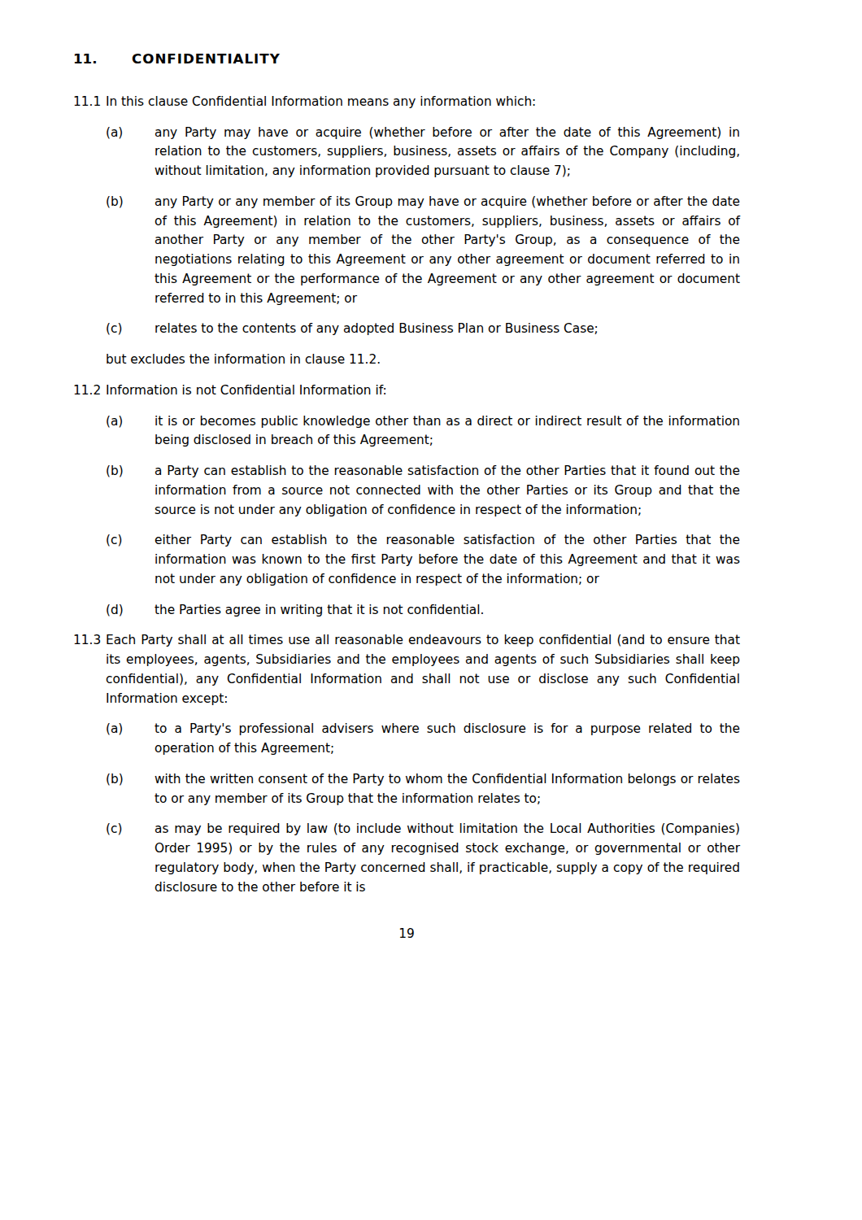11. CONFIDENTIALITY
11.1 In this clause Confidential Information means any information which:
(a) any Party may have or acquire (whether before or after the date of this Agreement) in relation to the customers, suppliers, business, assets or affairs of the Company (including, without limitation, any information provided pursuant to clause 7);
(b) any Party or any member of its Group may have or acquire (whether before or after the date of this Agreement) in relation to the customers, suppliers, business, assets or affairs of another Party or any member of the other Party's Group, as a consequence of the negotiations relating to this Agreement or any other agreement or document referred to in this Agreement or the performance of the Agreement or any other agreement or document referred to in this Agreement; or
(c) relates to the contents of any adopted Business Plan or Business Case;
but excludes the information in clause 11.2.
11.2 Information is not Confidential Information if:
(a) it is or becomes public knowledge other than as a direct or indirect result of the information being disclosed in breach of this Agreement;
(b) a Party can establish to the reasonable satisfaction of the other Parties that it found out the information from a source not connected with the other Parties or its Group and that the source is not under any obligation of confidence in respect of the information;
(c) either Party can establish to the reasonable satisfaction of the other Parties that the information was known to the first Party before the date of this Agreement and that it was not under any obligation of confidence in respect of the information; or
(d) the Parties agree in writing that it is not confidential.
11.3 Each Party shall at all times use all reasonable endeavours to keep confidential (and to ensure that its employees, agents, Subsidiaries and the employees and agents of such Subsidiaries shall keep confidential), any Confidential Information and shall not use or disclose any such Confidential Information except:
(a) to a Party's professional advisers where such disclosure is for a purpose related to the operation of this Agreement;
(b) with the written consent of the Party to whom the Confidential Information belongs or relates to or any member of its Group that the information relates to;
(c) as may be required by law (to include without limitation the Local Authorities (Companies) Order 1995) or by the rules of any recognised stock exchange, or governmental or other regulatory body, when the Party concerned shall, if practicable, supply a copy of the required disclosure to the other before it is
19